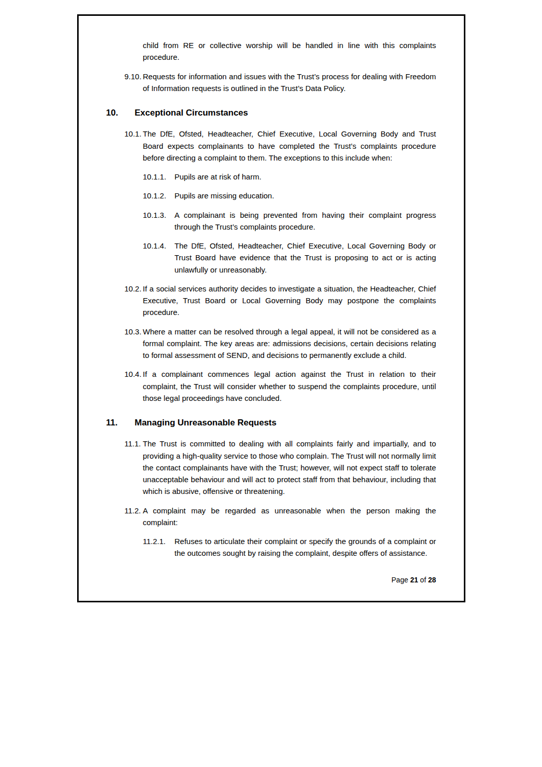child from RE or collective worship will be handled in line with this complaints procedure.
9.10.
Requests for information and issues with the Trust’s process for dealing with Freedom of Information requests is outlined in the Trust’s Data Policy.
10.
Exceptional Circumstances
10.1.
The DfE, Ofsted, Headteacher, Chief Executive, Local Governing Body and Trust Board expects complainants to have completed the Trust’s complaints procedure before directing a complaint to them. The exceptions to this include when:
10.1.1.
Pupils are at risk of harm.
10.1.2.
Pupils are missing education.
10.1.3.
A complainant is being prevented from having their complaint progress through the Trust’s complaints procedure.
10.1.4.
The DfE, Ofsted, Headteacher, Chief Executive, Local Governing Body or Trust Board have evidence that the Trust is proposing to act or is acting unlawfully or unreasonably.
10.2.
If a social services authority decides to investigate a situation, the Headteacher, Chief Executive, Trust Board or Local Governing Body may postpone the complaints procedure.
10.3.
Where a matter can be resolved through a legal appeal, it will not be considered as a formal complaint. The key areas are: admissions decisions, certain decisions relating to formal assessment of SEND, and decisions to permanently exclude a child.
10.4.
If a complainant commences legal action against the Trust in relation to their complaint, the Trust will consider whether to suspend the complaints procedure, until those legal proceedings have concluded.
11.
Managing Unreasonable Requests
11.1.
The Trust is committed to dealing with all complaints fairly and impartially, and to providing a high-quality service to those who complain. The Trust will not normally limit the contact complainants have with the Trust; however, will not expect staff to tolerate unacceptable behaviour and will act to protect staff from that behaviour, including that which is abusive, offensive or threatening.
11.2.
A complaint may be regarded as unreasonable when the person making the complaint:
11.2.1.
Refuses to articulate their complaint or specify the grounds of a complaint or the outcomes sought by raising the complaint, despite offers of assistance.
Page 21 of 28